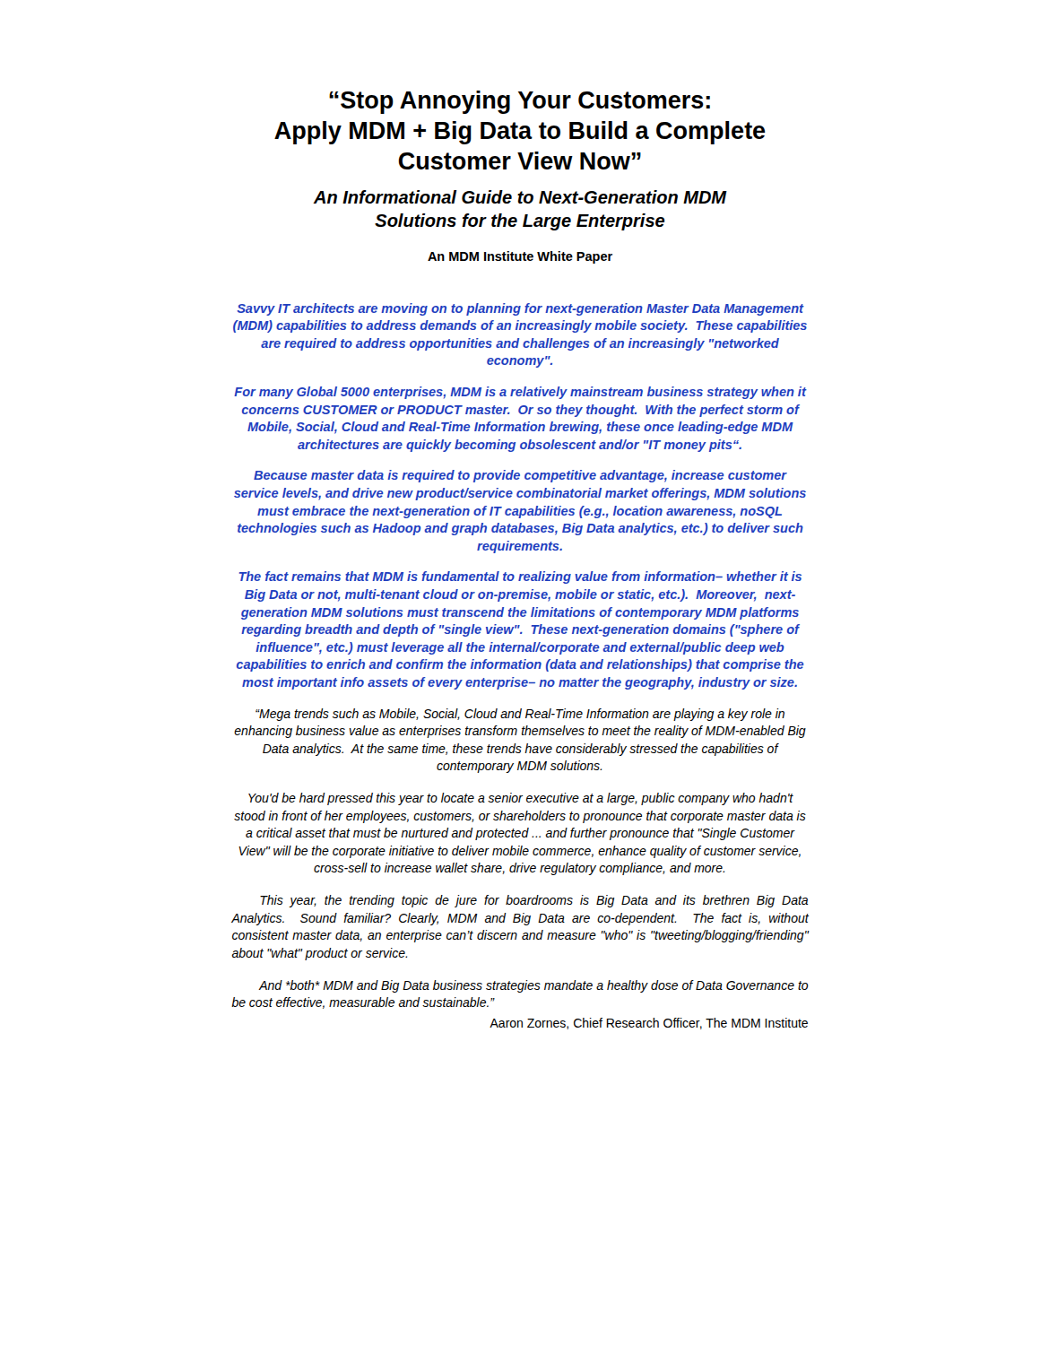“Stop Annoying Your Customers:
Apply MDM + Big Data to Build a Complete
Customer View Now”
An Informational Guide to Next-Generation MDM
Solutions for the Large Enterprise
An MDM Institute White Paper
Savvy IT architects are moving on to planning for next-generation Master Data Management (MDM) capabilities to address demands of an increasingly mobile society. These capabilities are required to address opportunities and challenges of an increasingly "networked economy".
For many Global 5000 enterprises, MDM is a relatively mainstream business strategy when it concerns CUSTOMER or PRODUCT master. Or so they thought. With the perfect storm of Mobile, Social, Cloud and Real-Time Information brewing, these once leading-edge MDM architectures are quickly becoming obsolescent and/or "IT money pits“.
Because master data is required to provide competitive advantage, increase customer service levels, and drive new product/service combinatorial market offerings, MDM solutions must embrace the next-generation of IT capabilities (e.g., location awareness, noSQL technologies such as Hadoop and graph databases, Big Data analytics, etc.) to deliver such requirements.
The fact remains that MDM is fundamental to realizing value from information– whether it is Big Data or not, multi-tenant cloud or on-premise, mobile or static, etc.). Moreover, next-generation MDM solutions must transcend the limitations of contemporary MDM platforms regarding breadth and depth of "single view". These next-generation domains ("sphere of influence", etc.) must leverage all the internal/corporate and external/public deep web capabilities to enrich and confirm the information (data and relationships) that comprise the most important info assets of every enterprise– no matter the geography, industry or size.
“Mega trends such as Mobile, Social, Cloud and Real-Time Information are playing a key role in enhancing business value as enterprises transform themselves to meet the reality of MDM-enabled Big Data analytics. At the same time, these trends have considerably stressed the capabilities of contemporary MDM solutions.
You'd be hard pressed this year to locate a senior executive at a large, public company who hadn't stood in front of her employees, customers, or shareholders to pronounce that corporate master data is a critical asset that must be nurtured and protected ... and further pronounce that "Single Customer View" will be the corporate initiative to deliver mobile commerce, enhance quality of customer service, cross-sell to increase wallet share, drive regulatory compliance, and more.
This year, the trending topic de jure for boardrooms is Big Data and its brethren Big Data Analytics. Sound familiar? Clearly, MDM and Big Data are co-dependent. The fact is, without consistent master data, an enterprise can’t discern and measure "who" is "tweeting/blogging/friending" about "what" product or service.
And *both* MDM and Big Data business strategies mandate a healthy dose of Data Governance to be cost effective, measurable and sustainable.”
Aaron Zornes, Chief Research Officer, The MDM Institute